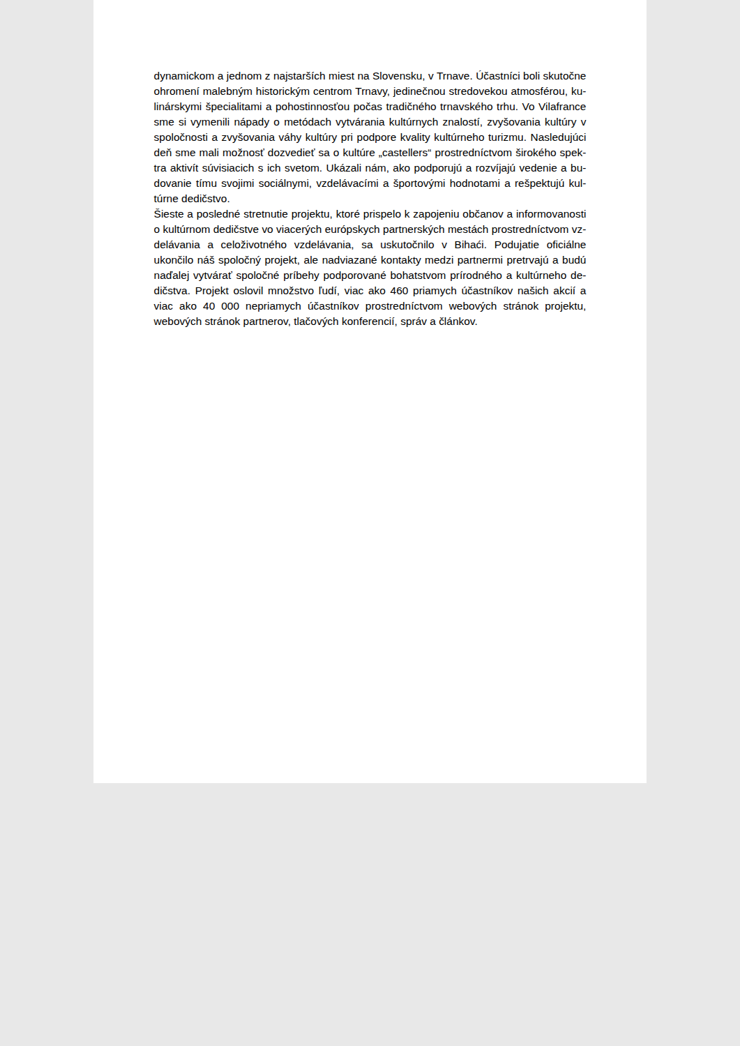dynamickom a jednom z najstarších miest na Slovensku, v Trnave. Účastníci boli skutočne ohromení malebným historickým centrom Trnavy, jedinečnou stredovekou atmosférou, kulinárskymi špecialitami a pohostinnosťou počas tradičného trnavského trhu. Vo Vilafrance sme si vymenili nápady o metódach vytvárania kultúrnych znalostí, zvyšovania kultúry v spoločnosti a zvyšovania váhy kultúry pri podpore kvality kultúrneho turizmu. Nasledujúci deň sme mali možnosť dozvedieť sa o kultúre „castellers“ prostredníctvom širokého spektra aktivít súvisiacich s ich svetom. Ukázali nám, ako podporujú a rozvíjajú vedenie a budovanie tímu svojimi sociálnymi, vzdelávacími a športovými hodnotami a rešpektujú kultúrne dedičstvo.
Šieste a posledné stretnutie projektu, ktoré prispelo k zapojeniu občanov a informovanosti o kultúrnom dedičstve vo viacerých európskych partnerských mestách prostredníctvom vzdelávania a celoživotného vzdelávania, sa uskutočnilo v Bihaći. Podujatie oficiálne ukončilo náš spoločný projekt, ale nadviazané kontakty medzi partnermi pretrvajú a budú naďalej vytvárať spoločné príbehy podporované bohatstvom prírodného a kultúrneho dedičstva. Projekt oslovil množstvo ľudí, viac ako 460 priamych účastníkov našich akcií a viac ako 40 000 nepriamych účastníkov prostredníctvom webových stránok projektu, webových stránok partnerov, tlačových konferencií, správ a článkov.